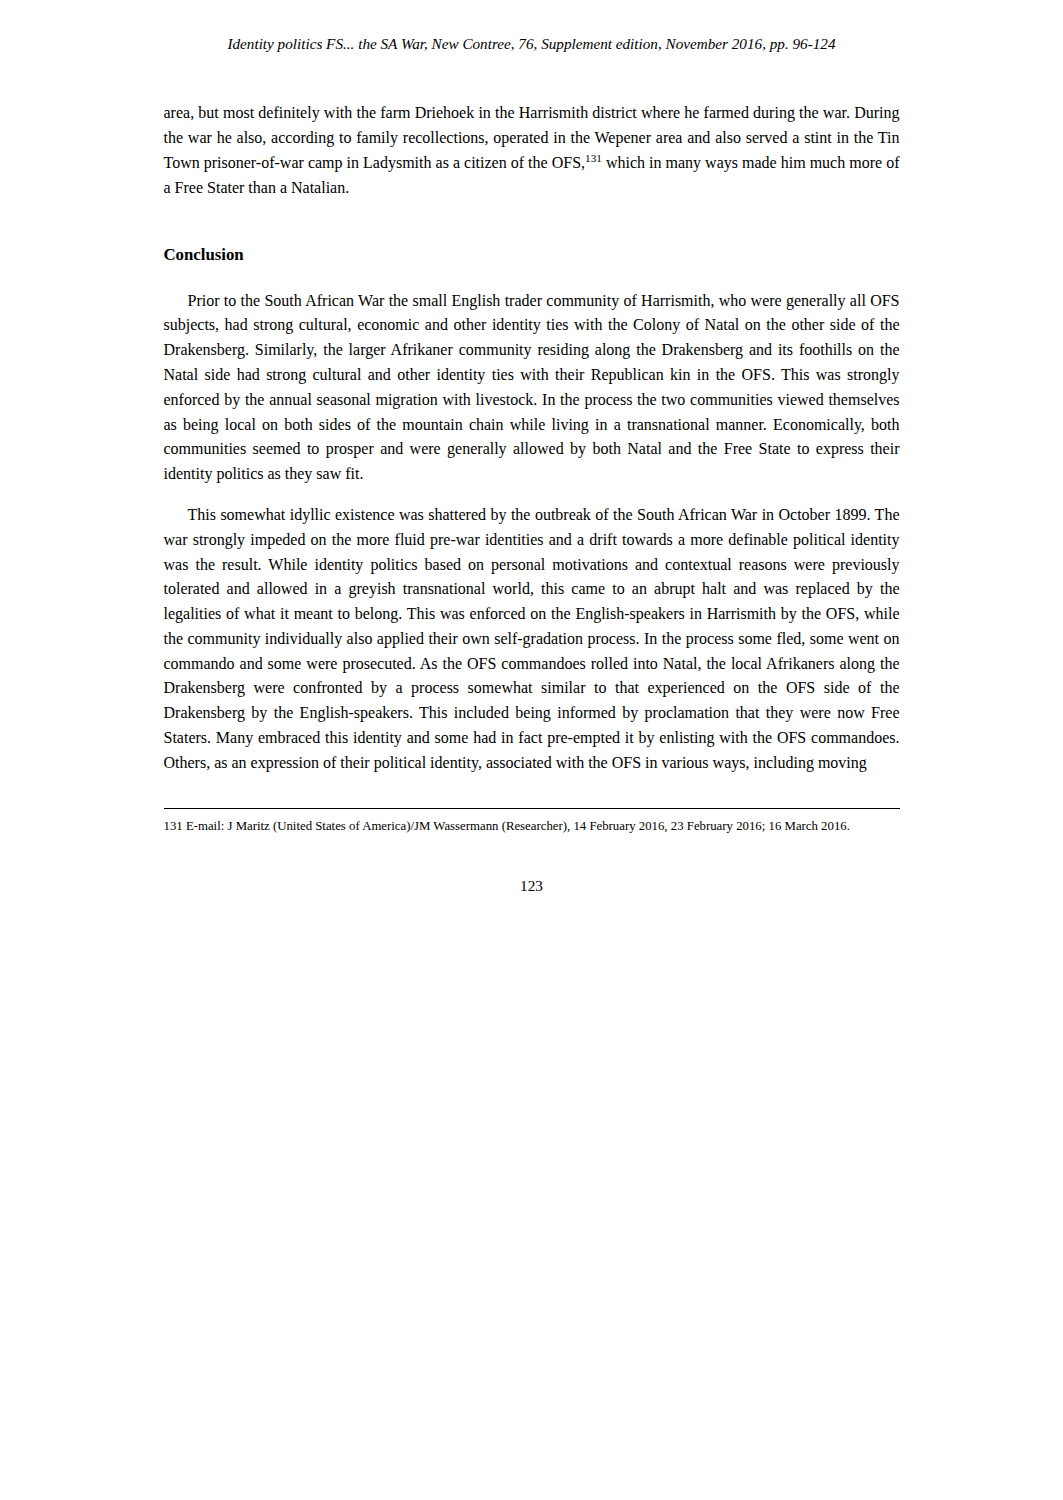Identity politics FS... the SA War, New Contree, 76, Supplement edition, November 2016, pp. 96-124
area, but most definitely with the farm Driehoek in the Harrismith district where he farmed during the war. During the war he also, according to family recollections, operated in the Wepener area and also served a stint in the Tin Town prisoner-of-war camp in Ladysmith as a citizen of the OFS,131 which in many ways made him much more of a Free Stater than a Natalian.
Conclusion
Prior to the South African War the small English trader community of Harrismith, who were generally all OFS subjects, had strong cultural, economic and other identity ties with the Colony of Natal on the other side of the Drakensberg. Similarly, the larger Afrikaner community residing along the Drakensberg and its foothills on the Natal side had strong cultural and other identity ties with their Republican kin in the OFS. This was strongly enforced by the annual seasonal migration with livestock. In the process the two communities viewed themselves as being local on both sides of the mountain chain while living in a transnational manner. Economically, both communities seemed to prosper and were generally allowed by both Natal and the Free State to express their identity politics as they saw fit.
This somewhat idyllic existence was shattered by the outbreak of the South African War in October 1899. The war strongly impeded on the more fluid pre-war identities and a drift towards a more definable political identity was the result. While identity politics based on personal motivations and contextual reasons were previously tolerated and allowed in a greyish transnational world, this came to an abrupt halt and was replaced by the legalities of what it meant to belong. This was enforced on the English-speakers in Harrismith by the OFS, while the community individually also applied their own self-gradation process. In the process some fled, some went on commando and some were prosecuted. As the OFS commandoes rolled into Natal, the local Afrikaners along the Drakensberg were confronted by a process somewhat similar to that experienced on the OFS side of the Drakensberg by the English-speakers. This included being informed by proclamation that they were now Free Staters. Many embraced this identity and some had in fact pre-empted it by enlisting with the OFS commandoes. Others, as an expression of their political identity, associated with the OFS in various ways, including moving
131 E-mail: J Maritz (United States of America)/JM Wassermann (Researcher), 14 February 2016, 23 February 2016; 16 March 2016.
123